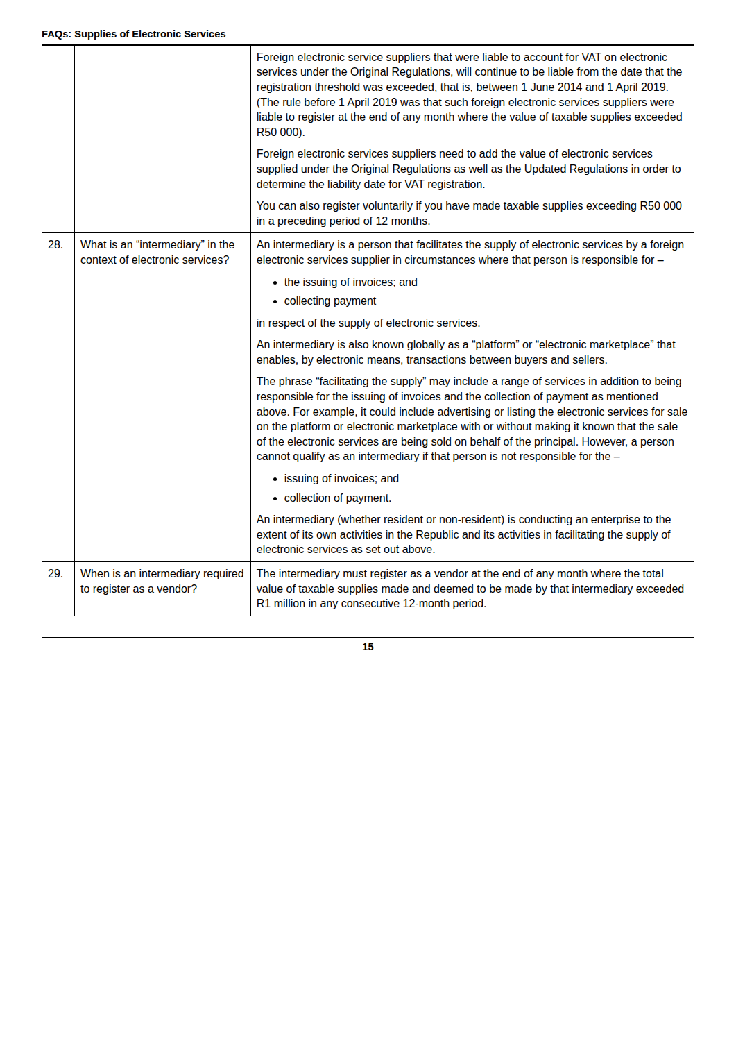FAQs: Supplies of Electronic Services
| | | Foreign electronic service suppliers that were liable to account for VAT on electronic services under the Original Regulations, will continue to be liable from the date that the registration threshold was exceeded, that is, between 1 June 2014 and 1 April 2019. (The rule before 1 April 2019 was that such foreign electronic services suppliers were liable to register at the end of any month where the value of taxable supplies exceeded R50 000). Foreign electronic services suppliers need to add the value of electronic services supplied under the Original Regulations as well as the Updated Regulations in order to determine the liability date for VAT registration. You can also register voluntarily if you have made taxable supplies exceeding R50 000 in a preceding period of 12 months. |
| 28. | What is an “intermediary” in the context of electronic services? | An intermediary is a person that facilitates the supply of electronic services by a foreign electronic services supplier in circumstances where that person is responsible for – the issuing of invoices; and collecting payment in respect of the supply of electronic services. An intermediary is also known globally as a “platform” or “electronic marketplace” that enables, by electronic means, transactions between buyers and sellers. The phrase “facilitating the supply” may include a range of services in addition to being responsible for the issuing of invoices and the collection of payment as mentioned above. For example, it could include advertising or listing the electronic services for sale on the platform or electronic marketplace with or without making it known that the sale of the electronic services are being sold on behalf of the principal. However, a person cannot qualify as an intermediary if that person is not responsible for the – issuing of invoices; and collection of payment. An intermediary (whether resident or non-resident) is conducting an enterprise to the extent of its own activities in the Republic and its activities in facilitating the supply of electronic services as set out above. |
| 29. | When is an intermediary required to register as a vendor? | The intermediary must register as a vendor at the end of any month where the total value of taxable supplies made and deemed to be made by that intermediary exceeded R1 million in any consecutive 12-month period. |
15